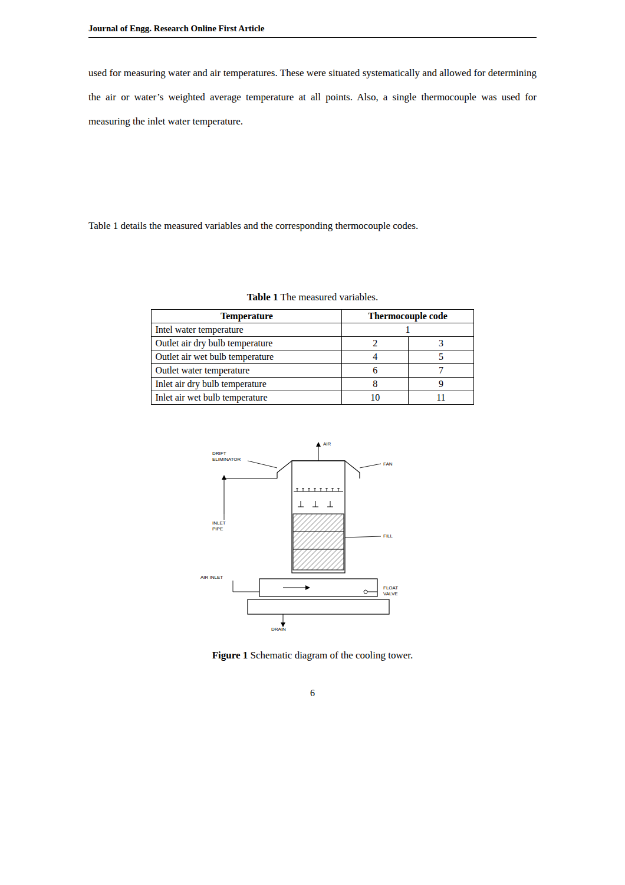Journal of Engg. Research Online First Article
used for measuring water and air temperatures. These were situated systematically and allowed for determining the air or water’s weighted average temperature at all points. Also, a single thermocouple was used for measuring the inlet water temperature.
Table 1 details the measured variables and the corresponding thermocouple codes.
Table 1 The measured variables.
| Temperature | Thermocouple code |
| --- | --- |
| Intel water temperature | 1 |
| Outlet air dry bulb temperature | 2 | 3 |
| Outlet air wet bulb temperature | 4 | 5 |
| Outlet water temperature | 6 | 7 |
| Inlet air dry bulb temperature | 8 | 9 |
| Inlet air wet bulb temperature | 10 | 11 |
AIR DRIFT ELIMINATOR FAN INLET PIPE FILL AIR INLET FLOAT VALVE DRAIN
Figure 1 Schematic diagram of the cooling tower.
6